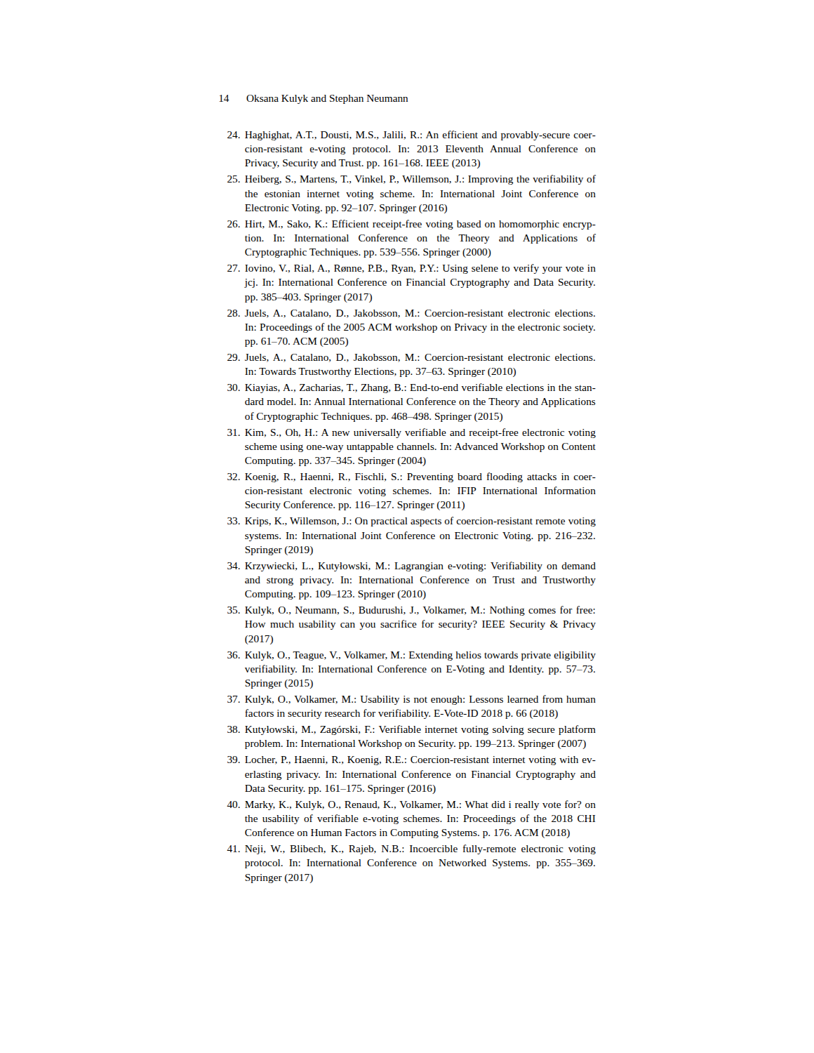14 Oksana Kulyk and Stephan Neumann
24. Haghighat, A.T., Dousti, M.S., Jalili, R.: An efficient and provably-secure coercion-resistant e-voting protocol. In: 2013 Eleventh Annual Conference on Privacy, Security and Trust. pp. 161–168. IEEE (2013)
25. Heiberg, S., Martens, T., Vinkel, P., Willemson, J.: Improving the verifiability of the estonian internet voting scheme. In: International Joint Conference on Electronic Voting. pp. 92–107. Springer (2016)
26. Hirt, M., Sako, K.: Efficient receipt-free voting based on homomorphic encryption. In: International Conference on the Theory and Applications of Cryptographic Techniques. pp. 539–556. Springer (2000)
27. Iovino, V., Rial, A., Rønne, P.B., Ryan, P.Y.: Using selene to verify your vote in jcj. In: International Conference on Financial Cryptography and Data Security. pp. 385–403. Springer (2017)
28. Juels, A., Catalano, D., Jakobsson, M.: Coercion-resistant electronic elections. In: Proceedings of the 2005 ACM workshop on Privacy in the electronic society. pp. 61–70. ACM (2005)
29. Juels, A., Catalano, D., Jakobsson, M.: Coercion-resistant electronic elections. In: Towards Trustworthy Elections, pp. 37–63. Springer (2010)
30. Kiayias, A., Zacharias, T., Zhang, B.: End-to-end verifiable elections in the standard model. In: Annual International Conference on the Theory and Applications of Cryptographic Techniques. pp. 468–498. Springer (2015)
31. Kim, S., Oh, H.: A new universally verifiable and receipt-free electronic voting scheme using one-way untappable channels. In: Advanced Workshop on Content Computing. pp. 337–345. Springer (2004)
32. Koenig, R., Haenni, R., Fischli, S.: Preventing board flooding attacks in coercion-resistant electronic voting schemes. In: IFIP International Information Security Conference. pp. 116–127. Springer (2011)
33. Krips, K., Willemson, J.: On practical aspects of coercion-resistant remote voting systems. In: International Joint Conference on Electronic Voting. pp. 216–232. Springer (2019)
34. Krzywiecki, L., Kutyłowski, M.: Lagrangian e-voting: Verifiability on demand and strong privacy. In: International Conference on Trust and Trustworthy Computing. pp. 109–123. Springer (2010)
35. Kulyk, O., Neumann, S., Budurushi, J., Volkamer, M.: Nothing comes for free: How much usability can you sacrifice for security? IEEE Security & Privacy (2017)
36. Kulyk, O., Teague, V., Volkamer, M.: Extending helios towards private eligibility verifiability. In: International Conference on E-Voting and Identity. pp. 57–73. Springer (2015)
37. Kulyk, O., Volkamer, M.: Usability is not enough: Lessons learned from human factors in security research for verifiability. E-Vote-ID 2018 p. 66 (2018)
38. Kutyłowski, M., Zagórski, F.: Verifiable internet voting solving secure platform problem. In: International Workshop on Security. pp. 199–213. Springer (2007)
39. Locher, P., Haenni, R., Koenig, R.E.: Coercion-resistant internet voting with everlasting privacy. In: International Conference on Financial Cryptography and Data Security. pp. 161–175. Springer (2016)
40. Marky, K., Kulyk, O., Renaud, K., Volkamer, M.: What did i really vote for? on the usability of verifiable e-voting schemes. In: Proceedings of the 2018 CHI Conference on Human Factors in Computing Systems. p. 176. ACM (2018)
41. Neji, W., Blibech, K., Rajeb, N.B.: Incoercible fully-remote electronic voting protocol. In: International Conference on Networked Systems. pp. 355–369. Springer (2017)